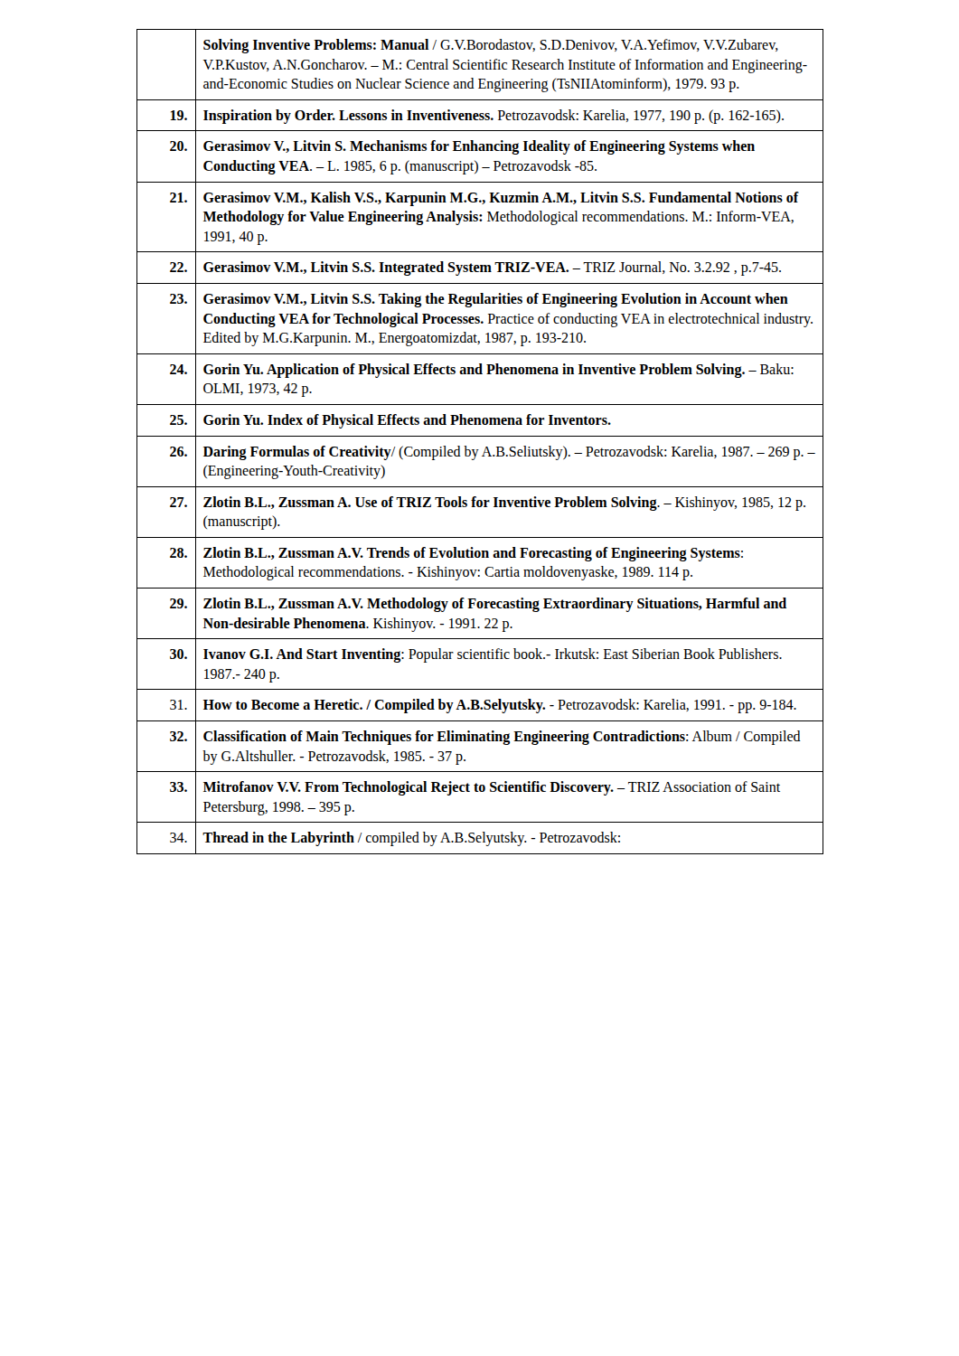| | Solving Inventive Problems: Manual / G.V.Borodastov, S.D.Denivov, V.A.Yefimov, V.V.Zubarev, V.P.Kustov, A.N.Goncharov. – M.: Central Scientific Research Institute of Information and Engineering-and-Economic Studies on Nuclear Science and Engineering (TsNIIAtominform), 1979. 93 p. |
| 19. | Inspiration by Order. Lessons in Inventiveness. Petrozavodsk: Karelia, 1977, 190 p. (p. 162-165). |
| 20. | Gerasimov V., Litvin S. Mechanisms for Enhancing Ideality of Engineering Systems when Conducting VEA . – L. 1985, 6 p. (manuscript) – Petrozavodsk -85. |
| 21. | Gerasimov V.M., Kalish V.S., Karpunin M.G., Kuzmin A.M., Litvin S.S. Fundamental Notions of Methodology for Value Engineering Analysis: Methodological recommendations. M.: Inform-VEA, 1991, 40 p. |
| 22. | Gerasimov V.M., Litvin S.S. Integrated System TRIZ-VEA. – TRIZ Journal, No. 3.2.92 , p.7-45. |
| 23. | Gerasimov V.M., Litvin S.S. Taking the Regularities of Engineering Evolution in Account when Conducting VEA for Technological Processes. Practice of conducting VEA in electrotechnical industry. Edited by M.G.Karpunin. M., Energoatomizdat, 1987, p. 193-210. |
| 24. | Gorin Yu. Application of Physical Effects and Phenomena in Inventive Problem Solving. – Baku: OLMI, 1973, 42 p. |
| 25. | Gorin Yu. Index of Physical Effects and Phenomena for Inventors. |
| 26. | Daring Formulas of Creativity / (Compiled by A.B.Seliutsky). – Petrozavodsk: Karelia, 1987. – 269 p. – (Engineering-Youth-Creativity) |
| 27. | Zlotin B.L., Zussman A. Use of TRIZ Tools for Inventive Problem Solving . – Kishinyov, 1985, 12 p. (manuscript). |
| 28. | Zlotin B.L., Zussman A.V. Trends of Evolution and Forecasting of Engineering Systems : Methodological recommendations. - Kishinyov: Cartia moldovenyaske, 1989. 114 p. |
| 29. | Zlotin B.L., Zussman A.V. Methodology of Forecasting Extraordinary Situations, Harmful and Non-desirable Phenomena . Kishinyov. - 1991. 22 p. |
| 30. | Ivanov G.I. And Start Inventing : Popular scientific book.- Irkutsk: East Siberian Book Publishers. 1987.- 240 p. |
| 31. | How to Become a Heretic. / Compiled by A.B.Selyutsky. - Petrozavodsk: Karelia, 1991. - pp. 9-184. |
| 32. | Classification of Main Techniques for Eliminating Engineering Contradictions : Album / Compiled by G.Altshuller. - Petrozavodsk, 1985. - 37 p. |
| 33. | Mitrofanov V.V. From Technological Reject to Scientific Discovery. – TRIZ Association of Saint Petersburg, 1998. – 395 p. |
| 34. | Thread in the Labyrinth / compiled by A.B.Selyutsky. - Petrozavodsk: |